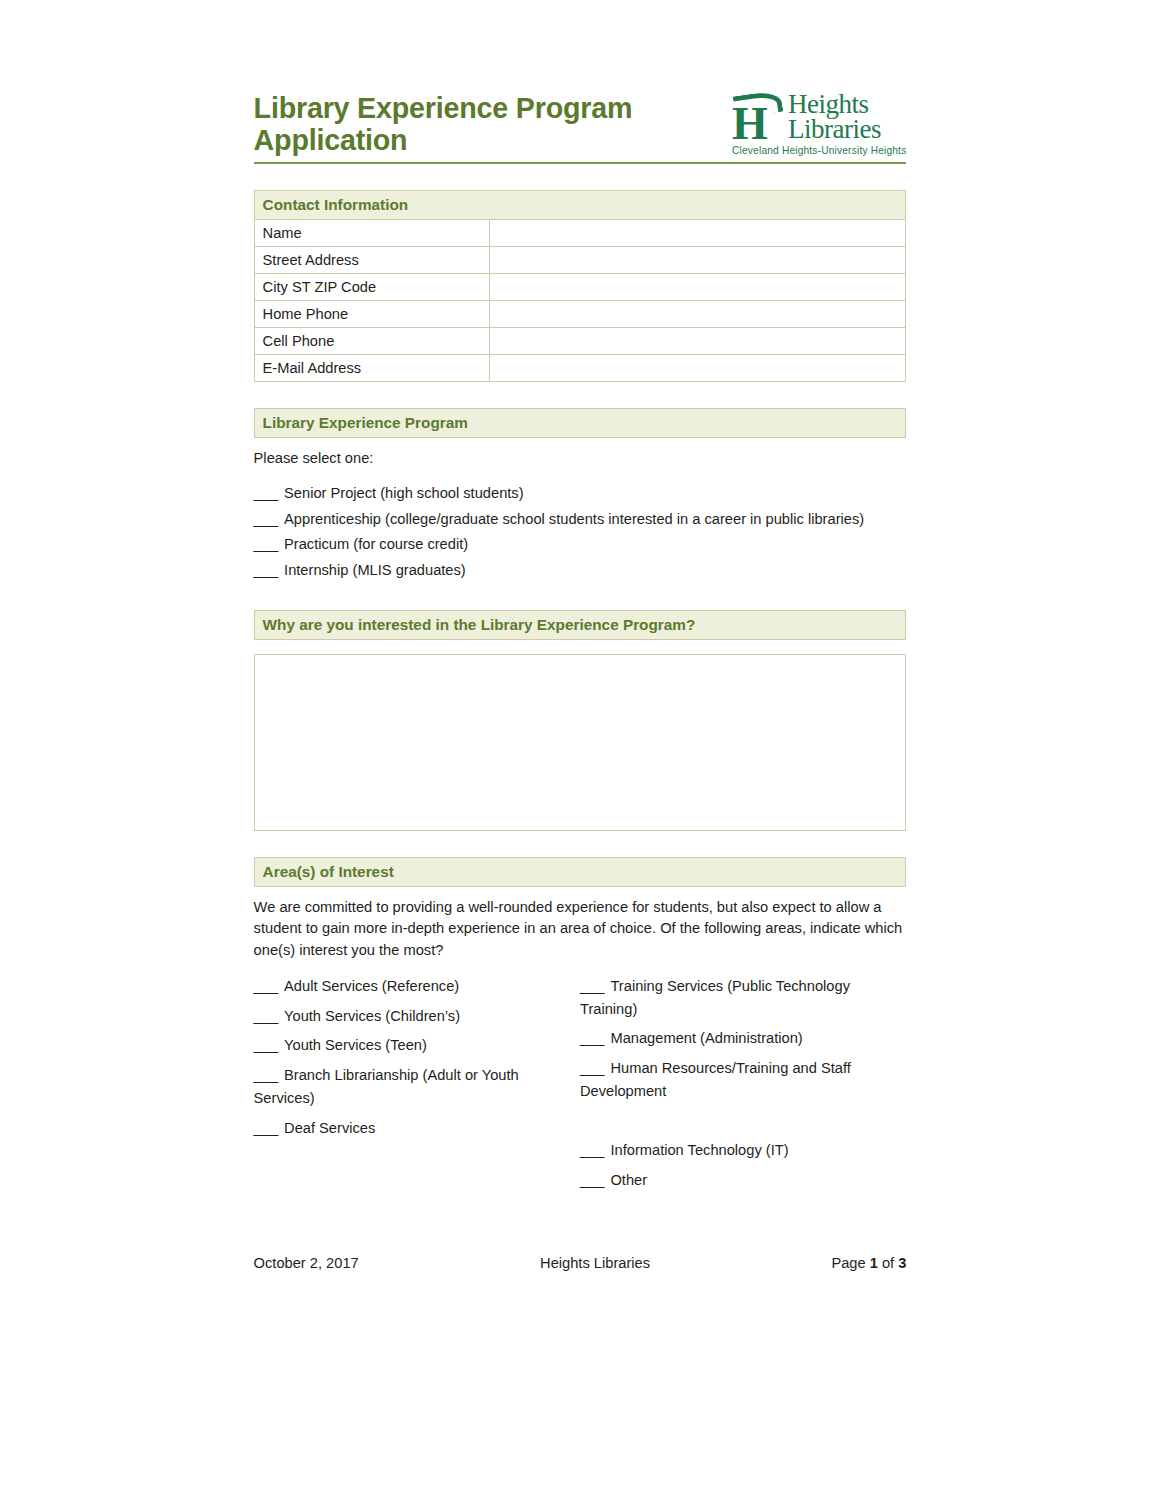Library Experience Program Application
H
Heights Libraries
Cleveland Heights-University Heights
Contact Information
| Name | |
| Street Address | |
| City ST ZIP Code | |
| Home Phone | |
| Cell Phone | |
| E-Mail Address | |
Library Experience Program
Please select one:
___Senior Project (high school students)
___Apprenticeship (college/graduate school students interested in a career in public libraries)
___Practicum (for course credit)
___Internship (MLIS graduates)
Why are you interested in the Library Experience Program?
Area(s) of Interest
We are committed to providing a well-rounded experience for students, but also expect to allow a student to gain more in-depth experience in an area of choice. Of the following areas, indicate which one(s) interest you the most?
___Adult Services (Reference)
___Youth Services (Children’s)
___Youth Services (Teen)
___Branch Librarianship (Adult or Youth Services)
___Deaf Services
___Training Services (Public Technology Training)
___Management (Administration)
___Human Resources/Training and Staff Development
___Information Technology (IT)
___Other
October 2, 2017
Heights Libraries
Page 1 of 3